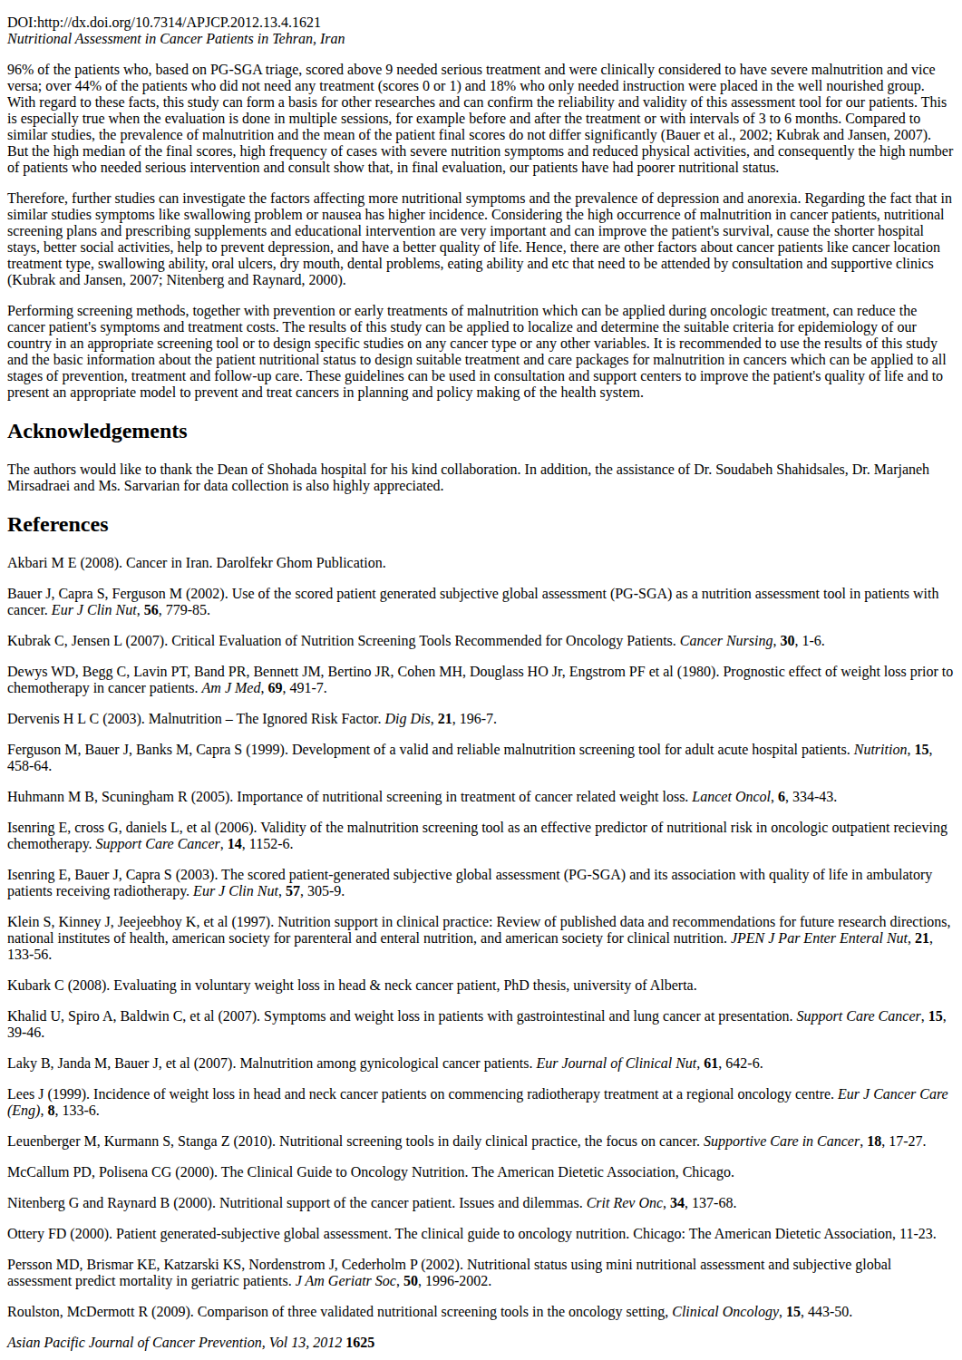DOI:http://dx.doi.org/10.7314/APJCP.2012.13.4.1621
Nutritional Assessment in Cancer Patients in Tehran, Iran
96% of the patients who, based on PG-SGA triage, scored above 9 needed serious treatment and were clinically considered to have severe malnutrition and vice versa; over 44% of the patients who did not need any treatment (scores 0 or 1) and 18% who only needed instruction were placed in the well nourished group. With regard to these facts, this study can form a basis for other researches and can confirm the reliability and validity of this assessment tool for our patients. This is especially true when the evaluation is done in multiple sessions, for example before and after the treatment or with intervals of 3 to 6 months. Compared to similar studies, the prevalence of malnutrition and the mean of the patient final scores do not differ significantly (Bauer et al., 2002; Kubrak and Jansen, 2007). But the high median of the final scores, high frequency of cases with severe nutrition symptoms and reduced physical activities, and consequently the high number of patients who needed serious intervention and consult show that, in final evaluation, our patients have had poorer nutritional status.
Therefore, further studies can investigate the factors affecting more nutritional symptoms and the prevalence of depression and anorexia. Regarding the fact that in similar studies symptoms like swallowing problem or nausea has higher incidence. Considering the high occurrence of malnutrition in cancer patients, nutritional screening plans and prescribing supplements and educational intervention are very important and can improve the patient's survival, cause the shorter hospital stays, better social activities, help to prevent depression, and have a better quality of life. Hence, there are other factors about cancer patients like cancer location treatment type, swallowing ability, oral ulcers, dry mouth, dental problems, eating ability and etc that need to be attended by consultation and supportive clinics (Kubrak and Jansen, 2007; Nitenberg and Raynard, 2000).
Performing screening methods, together with prevention or early treatments of malnutrition which can be applied during oncologic treatment, can reduce the cancer patient's symptoms and treatment costs. The results of this study can be applied to localize and determine the suitable criteria for epidemiology of our country in an appropriate screening tool or to design specific studies on any cancer type or any other variables. It is recommended to use the results of this study and the basic information about the patient nutritional status to design suitable treatment and care packages for malnutrition in cancers which can be applied to all stages of prevention, treatment and follow-up care. These guidelines can be used in consultation and support centers to improve the patient's quality of life and to present an appropriate model to prevent and treat cancers in planning and policy making of the health system.
Acknowledgements
The authors would like to thank the Dean of Shohada hospital for his kind collaboration. In addition, the assistance of Dr. Soudabeh Shahidsales, Dr. Marjaneh Mirsadraei and Ms. Sarvarian for data collection is also highly appreciated.
References
Akbari M E (2008). Cancer in Iran. Darolfekr Ghom Publication.
Bauer J, Capra S, Ferguson M (2002). Use of the scored patient generated subjective global assessment (PG-SGA) as a nutrition assessment tool in patients with cancer. Eur J Clin Nut, 56, 779-85.
Kubrak C, Jensen L (2007). Critical Evaluation of Nutrition Screening Tools Recommended for Oncology Patients. Cancer Nursing, 30, 1-6.
Dewys WD, Begg C, Lavin PT, Band PR, Bennett JM, Bertino JR, Cohen MH, Douglass HO Jr, Engstrom PF et al (1980). Prognostic effect of weight loss prior to chemotherapy in cancer patients. Am J Med, 69, 491-7.
Dervenis H L C (2003). Malnutrition – The Ignored Risk Factor. Dig Dis, 21, 196-7.
Ferguson M, Bauer J, Banks M, Capra S (1999). Development of a valid and reliable malnutrition screening tool for adult acute hospital patients. Nutrition, 15, 458-64.
Huhmann M B, Scuningham R (2005). Importance of nutritional screening in treatment of cancer related weight loss. Lancet Oncol, 6, 334-43.
Isenring E, cross G, daniels L, et al (2006). Validity of the malnutrition screening tool as an effective predictor of nutritional risk in oncologic outpatient recieving chemotherapy. Support Care Cancer, 14, 1152-6.
Isenring E, Bauer J, Capra S (2003). The scored patient-generated subjective global assessment (PG-SGA) and its association with quality of life in ambulatory patients receiving radiotherapy. Eur J Clin Nut, 57, 305-9.
Klein S, Kinney J, Jeejeebhoy K, et al (1997). Nutrition support in clinical practice: Review of published data and recommendations for future research directions, national institutes of health, american society for parenteral and enteral nutrition, and american society for clinical nutrition. JPEN J Par Enter Enteral Nut, 21, 133-56.
Kubark C (2008). Evaluating in voluntary weight loss in head & neck cancer patient, PhD thesis, university of Alberta.
Khalid U, Spiro A, Baldwin C, et al (2007). Symptoms and weight loss in patients with gastrointestinal and lung cancer at presentation. Support Care Cancer, 15, 39-46.
Laky B, Janda M, Bauer J, et al (2007). Malnutrition among gynicological cancer patients. Eur Journal of Clinical Nut, 61, 642-6.
Lees J (1999). Incidence of weight loss in head and neck cancer patients on commencing radiotherapy treatment at a regional oncology centre. Eur J Cancer Care (Eng), 8, 133-6.
Leuenberger M, Kurmann S, Stanga Z (2010). Nutritional screening tools in daily clinical practice, the focus on cancer. Supportive Care in Cancer, 18, 17-27.
McCallum PD, Polisena CG (2000). The Clinical Guide to Oncology Nutrition. The American Dietetic Association, Chicago.
Nitenberg G and Raynard B (2000). Nutritional support of the cancer patient. Issues and dilemmas. Crit Rev Onc, 34, 137-68.
Ottery FD (2000). Patient generated-subjective global assessment. The clinical guide to oncology nutrition. Chicago: The American Dietetic Association, 11-23.
Persson MD, Brismar KE, Katzarski KS, Nordenstrom J, Cederholm P (2002). Nutritional status using mini nutritional assessment and subjective global assessment predict mortality in geriatric patients. J Am Geriatr Soc, 50, 1996-2002.
Roulston, McDermott R (2009). Comparison of three validated nutritional screening tools in the oncology setting, Clinical Oncology, 15, 443-50.
Asian Pacific Journal of Cancer Prevention, Vol 13, 2012 1625